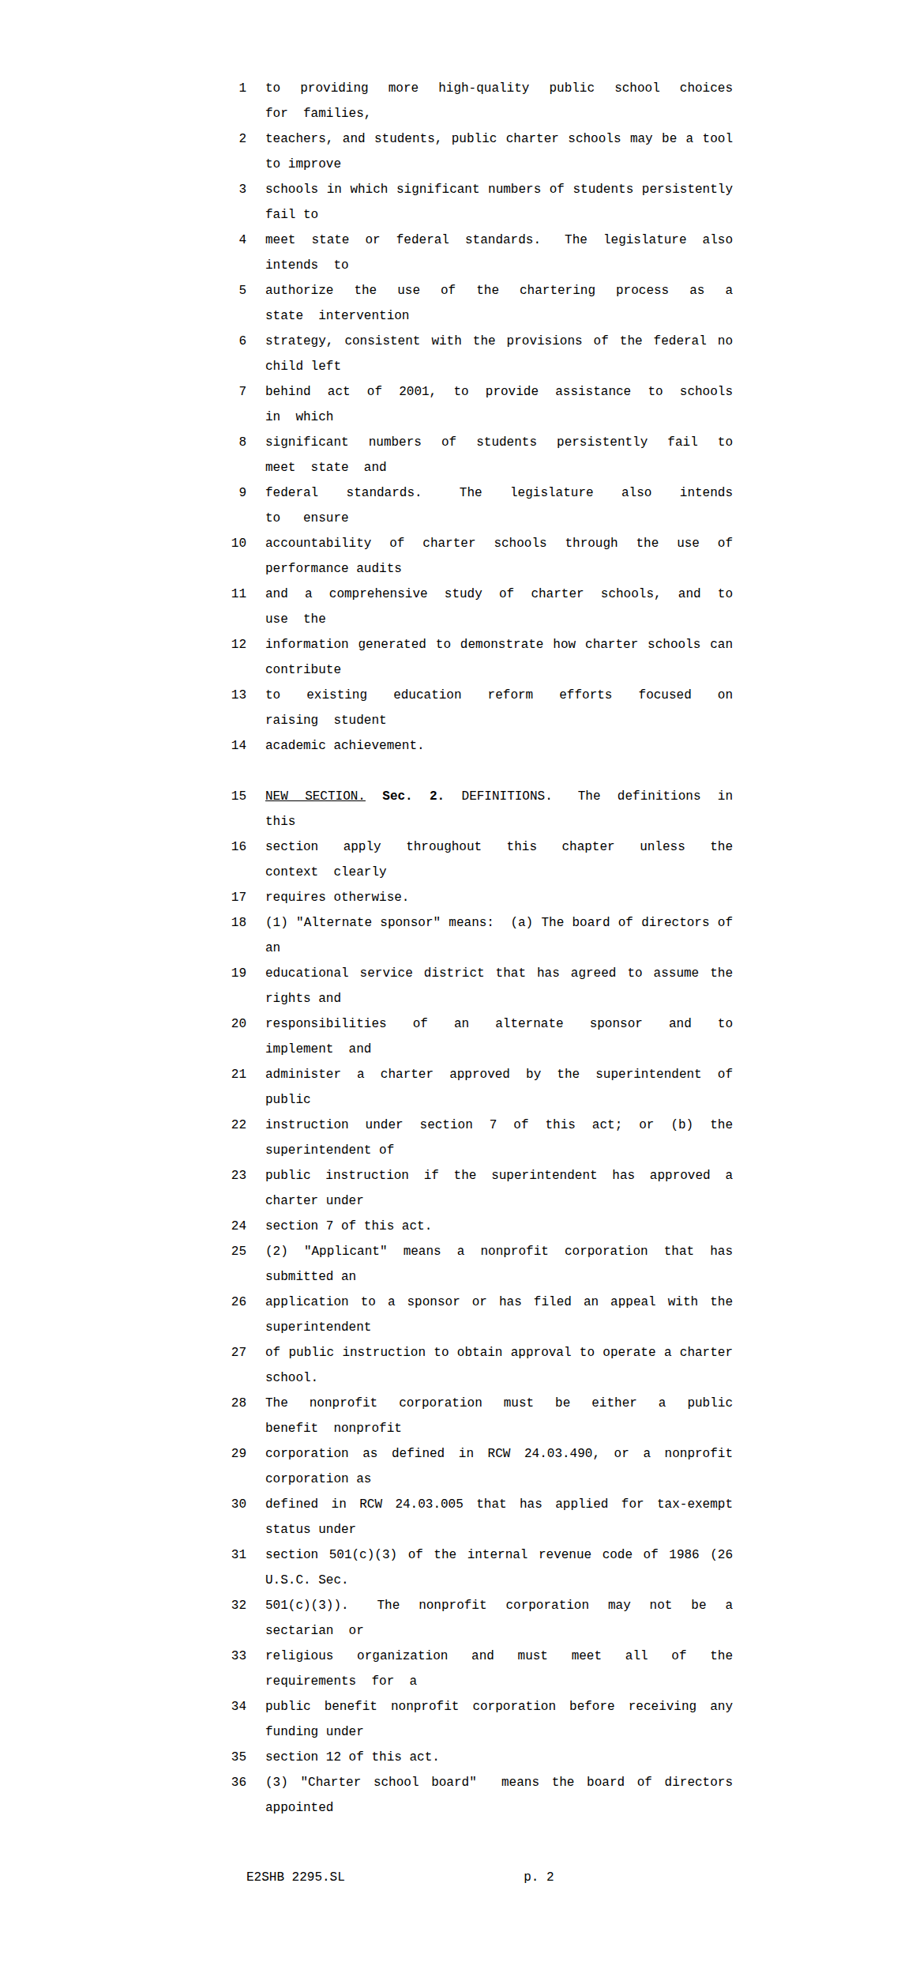1 to providing more high-quality public school choices for families,
2 teachers, and students, public charter schools may be a tool to improve
3 schools in which significant numbers of students persistently fail to
4 meet state or federal standards. The legislature also intends to
5 authorize the use of the chartering process as a state intervention
6 strategy, consistent with the provisions of the federal no child left
7 behind act of 2001, to provide assistance to schools in which
8 significant numbers of students persistently fail to meet state and
9 federal standards. The legislature also intends to ensure
10 accountability of charter schools through the use of performance audits
11 and a comprehensive study of charter schools, and to use the
12 information generated to demonstrate how charter schools can contribute
13 to existing education reform efforts focused on raising student
14 academic achievement.
15 NEW SECTION. Sec. 2. DEFINITIONS. The definitions in this
16 section apply throughout this chapter unless the context clearly
17 requires otherwise.
18(1) "Alternate sponsor" means: (a) The board of directors of an
19 educational service district that has agreed to assume the rights and
20 responsibilities of an alternate sponsor and to implement and
21 administer a charter approved by the superintendent of public
22 instruction under section 7 of this act; or (b) the superintendent of
23 public instruction if the superintendent has approved a charter under
24 section 7 of this act.
25(2) "Applicant" means a nonprofit corporation that has submitted an
26 application to a sponsor or has filed an appeal with the superintendent
27 of public instruction to obtain approval to operate a charter school.
28 The nonprofit corporation must be either a public benefit nonprofit
29 corporation as defined in RCW 24.03.490, or a nonprofit corporation as
30 defined in RCW 24.03.005 that has applied for tax-exempt status under
31 section 501(c)(3) of the internal revenue code of 1986 (26 U.S.C. Sec.
32501(c)(3)). The nonprofit corporation may not be a sectarian or
33 religious organization and must meet all of the requirements for a
34 public benefit nonprofit corporation before receiving any funding under
35 section 12 of this act.
36(3) "Charter school board" means the board of directors appointed
E2SHB 2295.SL p. 2